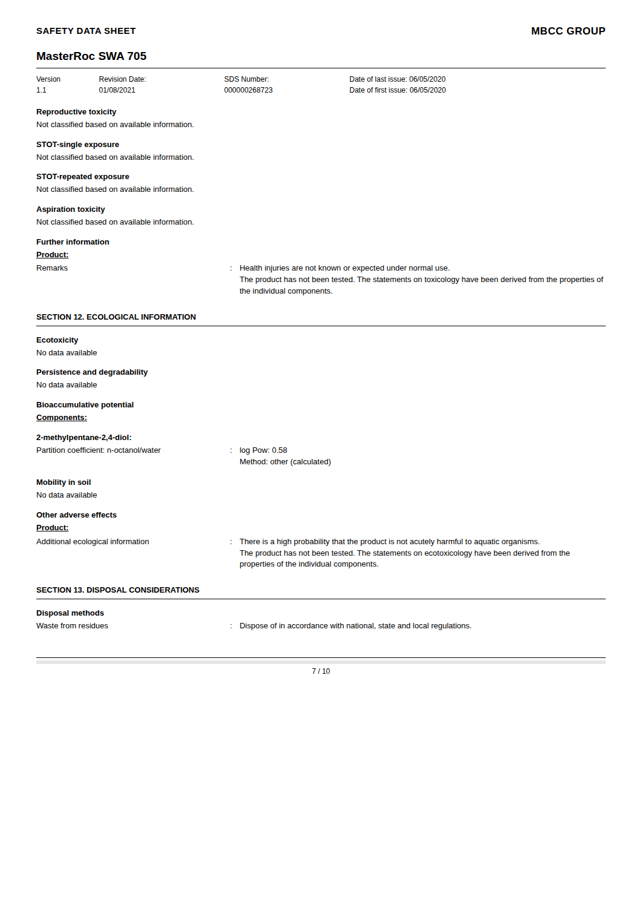SAFETY DATA SHEET
MBCC GROUP
MasterRoc SWA 705
| Version 1.1 | Revision Date: 01/08/2021 | SDS Number: 000000268723 | Date of last issue: 06/05/2020 Date of first issue: 06/05/2020 |
Reproductive toxicity
Not classified based on available information.
STOT-single exposure
Not classified based on available information.
STOT-repeated exposure
Not classified based on available information.
Aspiration toxicity
Not classified based on available information.
Further information
Product:
| Remarks | : | Health injuries are not known or expected under normal use. The product has not been tested. The statements on toxicology have been derived from the properties of the individual components. |
SECTION 12. ECOLOGICAL INFORMATION
Ecotoxicity
No data available
Persistence and degradability
No data available
Bioaccumulative potential
Components:
2-methylpentane-2,4-diol:
| Partition coefficient: n-octanol/water | : | log Pow: 0.58 Method: other (calculated) |
Mobility in soil
No data available
Other adverse effects
Product:
| Additional ecological information | : | There is a high probability that the product is not acutely harmful to aquatic organisms. The product has not been tested. The statements on ecotoxicology have been derived from the properties of the individual components. |
SECTION 13. DISPOSAL CONSIDERATIONS
Disposal methods
| Waste from residues | : | Dispose of in accordance with national, state and local regulations. |
7 / 10